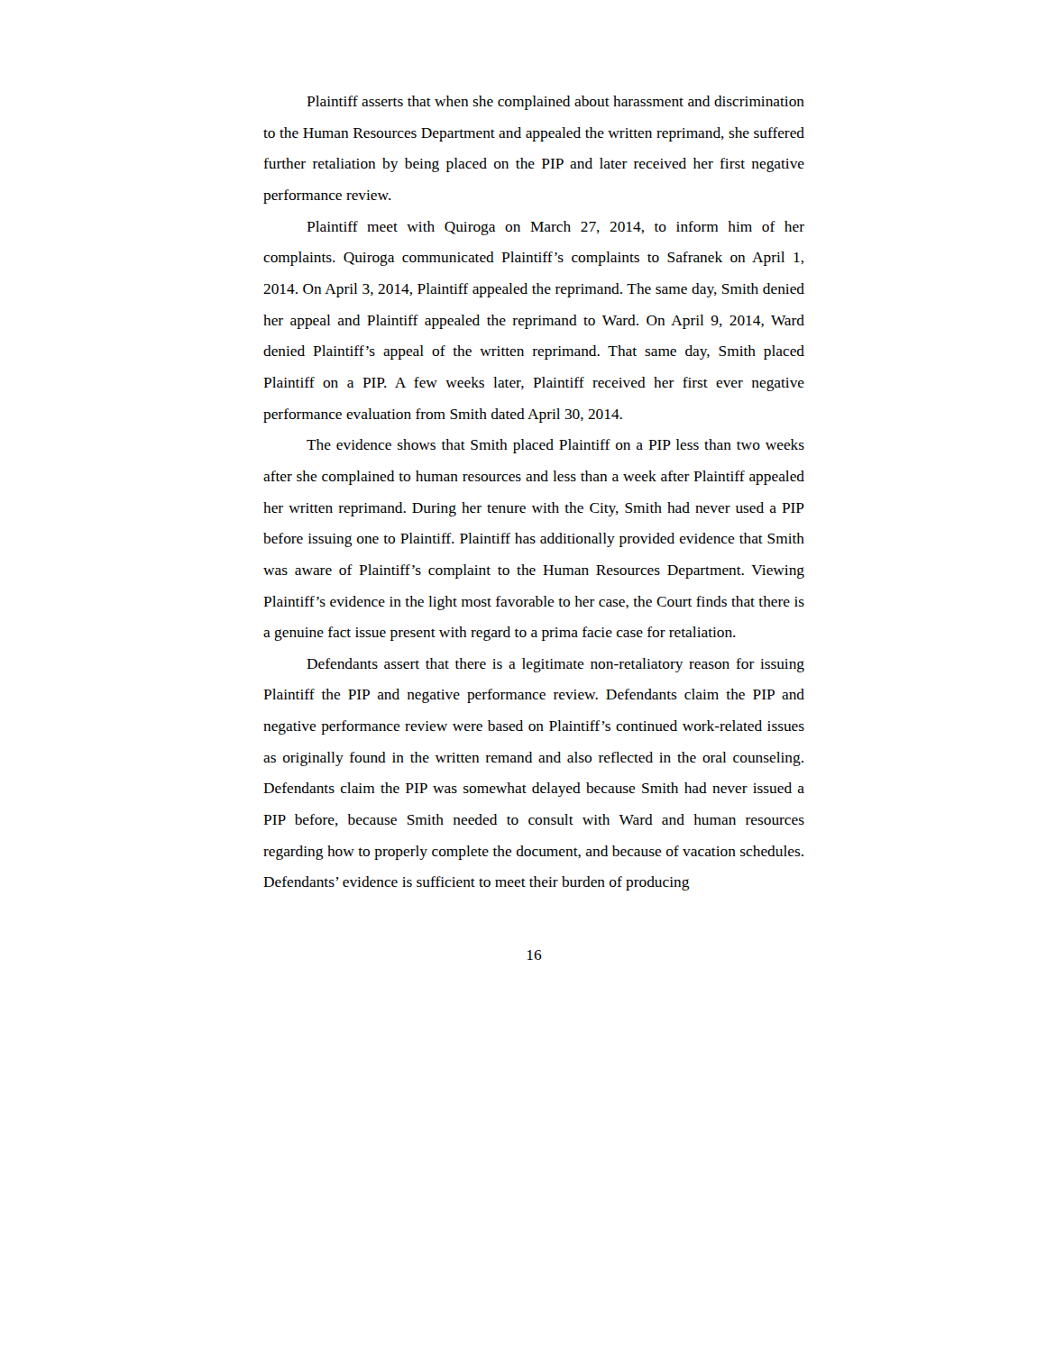Plaintiff asserts that when she complained about harassment and discrimination to the Human Resources Department and appealed the written reprimand, she suffered further retaliation by being placed on the PIP and later received her first negative performance review.
Plaintiff meet with Quiroga on March 27, 2014, to inform him of her complaints. Quiroga communicated Plaintiff’s complaints to Safranek on April 1, 2014. On April 3, 2014, Plaintiff appealed the reprimand. The same day, Smith denied her appeal and Plaintiff appealed the reprimand to Ward. On April 9, 2014, Ward denied Plaintiff’s appeal of the written reprimand. That same day, Smith placed Plaintiff on a PIP. A few weeks later, Plaintiff received her first ever negative performance evaluation from Smith dated April 30, 2014.
The evidence shows that Smith placed Plaintiff on a PIP less than two weeks after she complained to human resources and less than a week after Plaintiff appealed her written reprimand. During her tenure with the City, Smith had never used a PIP before issuing one to Plaintiff. Plaintiff has additionally provided evidence that Smith was aware of Plaintiff’s complaint to the Human Resources Department. Viewing Plaintiff’s evidence in the light most favorable to her case, the Court finds that there is a genuine fact issue present with regard to a prima facie case for retaliation.
Defendants assert that there is a legitimate non-retaliatory reason for issuing Plaintiff the PIP and negative performance review. Defendants claim the PIP and negative performance review were based on Plaintiff’s continued work-related issues as originally found in the written remand and also reflected in the oral counseling. Defendants claim the PIP was somewhat delayed because Smith had never issued a PIP before, because Smith needed to consult with Ward and human resources regarding how to properly complete the document, and because of vacation schedules. Defendants’ evidence is sufficient to meet their burden of producing
16